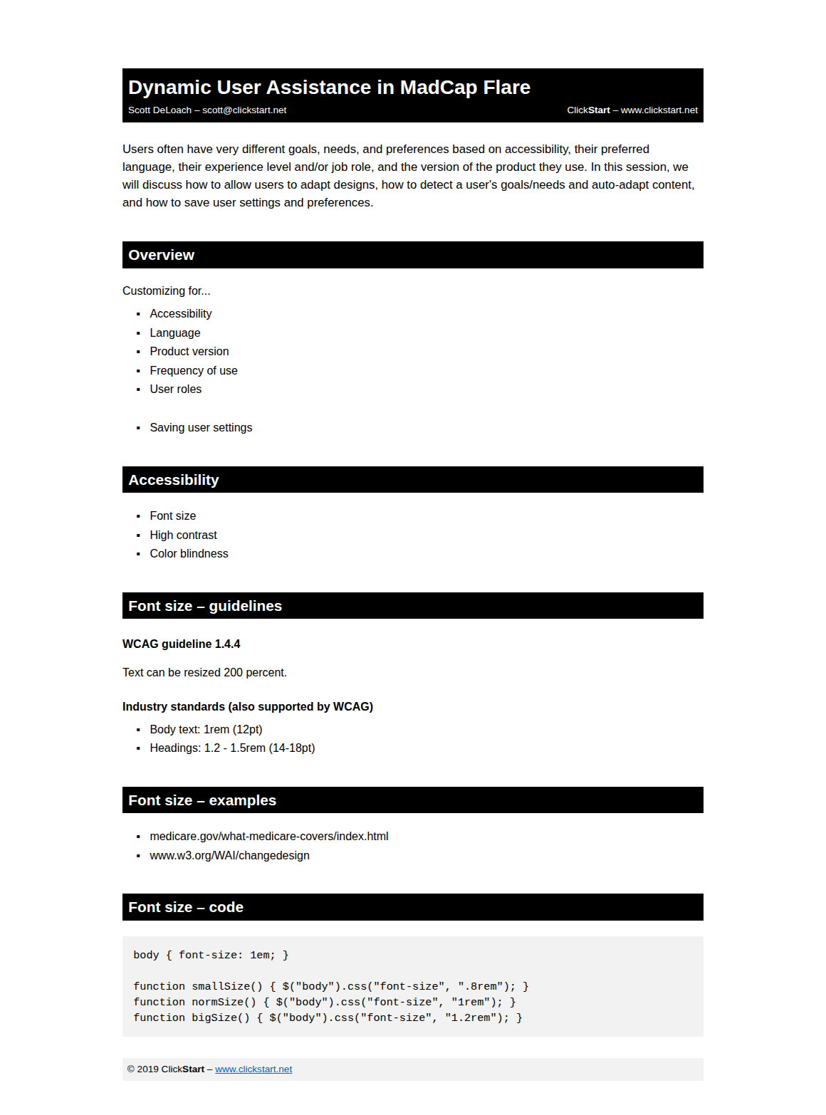Dynamic User Assistance in MadCap Flare
Scott DeLoach – scott@clickstart.net ClickStart – www.clickstart.net
Users often have very different goals, needs, and preferences based on accessibility, their preferred language, their experience level and/or job role, and the version of the product they use. In this session, we will discuss how to allow users to adapt designs, how to detect a user's goals/needs and auto-adapt content, and how to save user settings and preferences.
Overview
Customizing for...
Accessibility
Language
Product version
Frequency of use
User roles
Saving user settings
Accessibility
Font size
High contrast
Color blindness
Font size – guidelines
WCAG guideline 1.4.4
Text can be resized 200 percent.
Industry standards (also supported by WCAG)
Body text: 1rem (12pt)
Headings: 1.2 - 1.5rem (14-18pt)
Font size – examples
medicare.gov/what-medicare-covers/index.html
www.w3.org/WAI/changedesign
Font size – code
body { font-size: 1em; }

function smallSize() { $("body").css("font-size", ".8rem"); }
function normSize() { $("body").css("font-size", "1rem"); }
function bigSize() { $("body").css("font-size", "1.2rem"); }
© 2019 ClickStart – www.clickstart.net